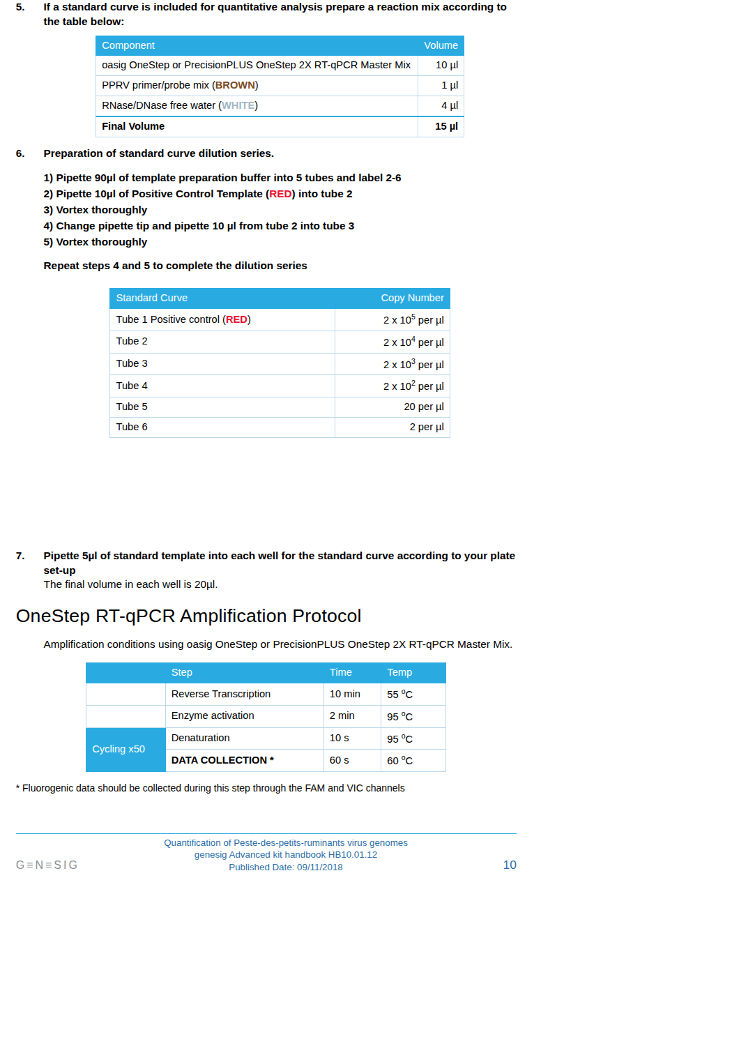5. If a standard curve is included for quantitative analysis prepare a reaction mix according to the table below:
| Component | Volume |
| --- | --- |
| oasig OneStep or PrecisionPLUS OneStep 2X RT-qPCR Master Mix | 10 µl |
| PPRV primer/probe mix ( BROWN ) | 1 µl |
| RNase/DNase free water ( WHITE ) | 4 µl |
| Final Volume | 15 µl |
6. Preparation of standard curve dilution series.
1) Pipette 90µl of template preparation buffer into 5 tubes and label 2-6
2) Pipette 10µl of Positive Control Template (RED) into tube 2
3) Vortex thoroughly
4) Change pipette tip and pipette 10 µl from tube 2 into tube 3
5) Vortex thoroughly
Repeat steps 4 and 5 to complete the dilution series
| Standard Curve | Copy Number |
| --- | --- |
| Tube 1 Positive control ( RED ) | 2 x 10 5 per µl |
| Tube 2 | 2 x 10 4 per µl |
| Tube 3 | 2 x 10 3 per µl |
| Tube 4 | 2 x 10 2 per µl |
| Tube 5 | 20 per µl |
| Tube 6 | 2 per µl |
7. Pipette 5µl of standard template into each well for the standard curve according to your plate set-up
The final volume in each well is 20µl.
OneStep RT-qPCR Amplification Protocol
Amplification conditions using oasig OneStep or PrecisionPLUS OneStep 2X RT-qPCR Master Mix.
| | Step | Time | Temp |
| --- | --- | --- | --- |
| | Reverse Transcription | 10 min | 55 o C |
| | Enzyme activation | 2 min | 95 o C |
| Cycling x50 | Denaturation | 10 s | 95 o C |
| DATA COLLECTION * | 60 s | 60 o C |
* Fluorogenic data should be collected during this step through the FAM and VIC channels
G≡N≡SIG
Quantification of Peste-des-petits-ruminants virus genomes
genesig Advanced kit handbook HB10.01.12
Published Date: 09/11/2018
10